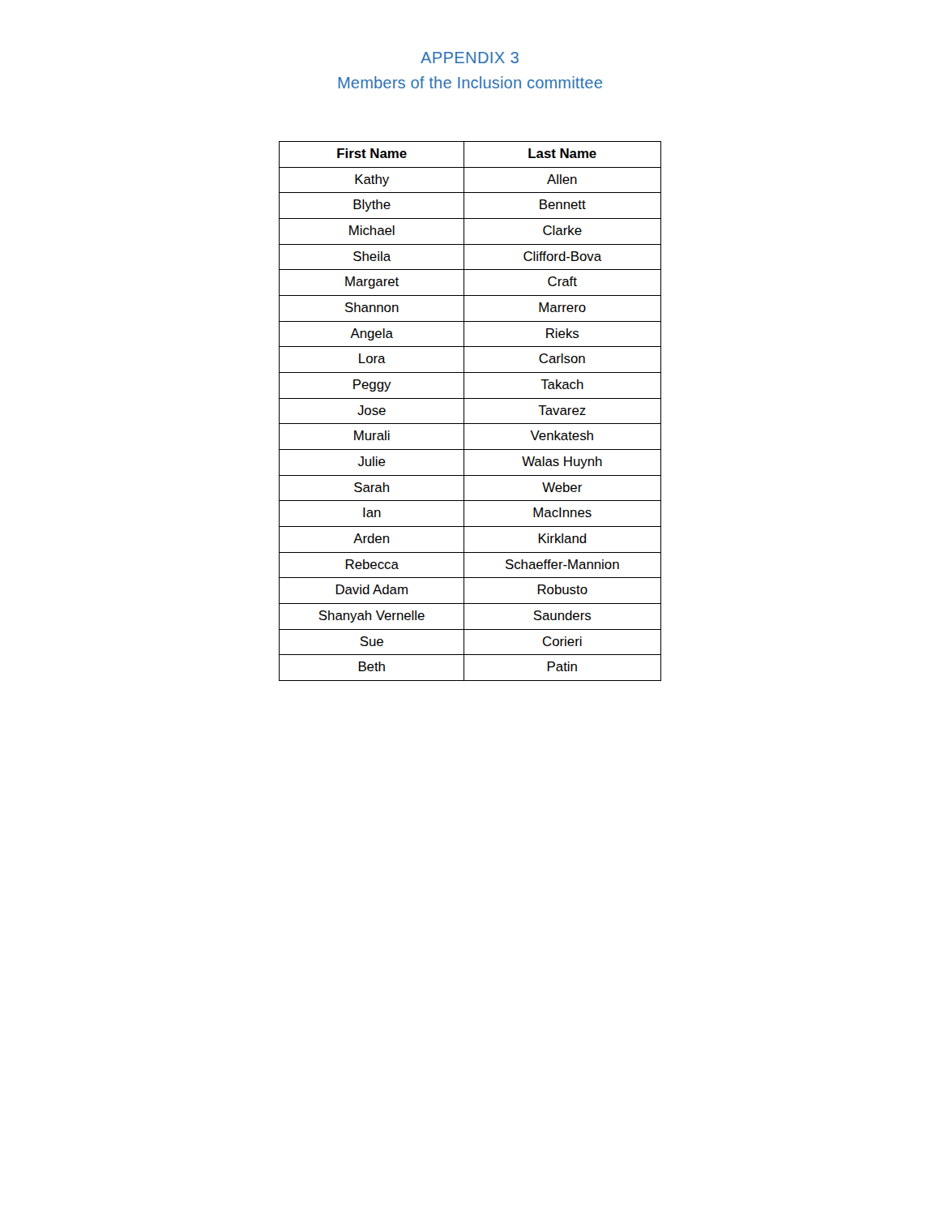APPENDIX 3
Members of the Inclusion committee
Members of the Inclusion committee
| First Name | Last Name |
| --- | --- |
| Kathy | Allen |
| Blythe | Bennett |
| Michael | Clarke |
| Sheila | Clifford-Bova |
| Margaret | Craft |
| Shannon | Marrero |
| Angela | Rieks |
| Lora | Carlson |
| Peggy | Takach |
| Jose | Tavarez |
| Murali | Venkatesh |
| Julie | Walas Huynh |
| Sarah | Weber |
| Ian | MacInnes |
| Arden | Kirkland |
| Rebecca | Schaeffer-Mannion |
| David Adam | Robusto |
| Shanyah Vernelle | Saunders |
| Sue | Corieri |
| Beth | Patin |